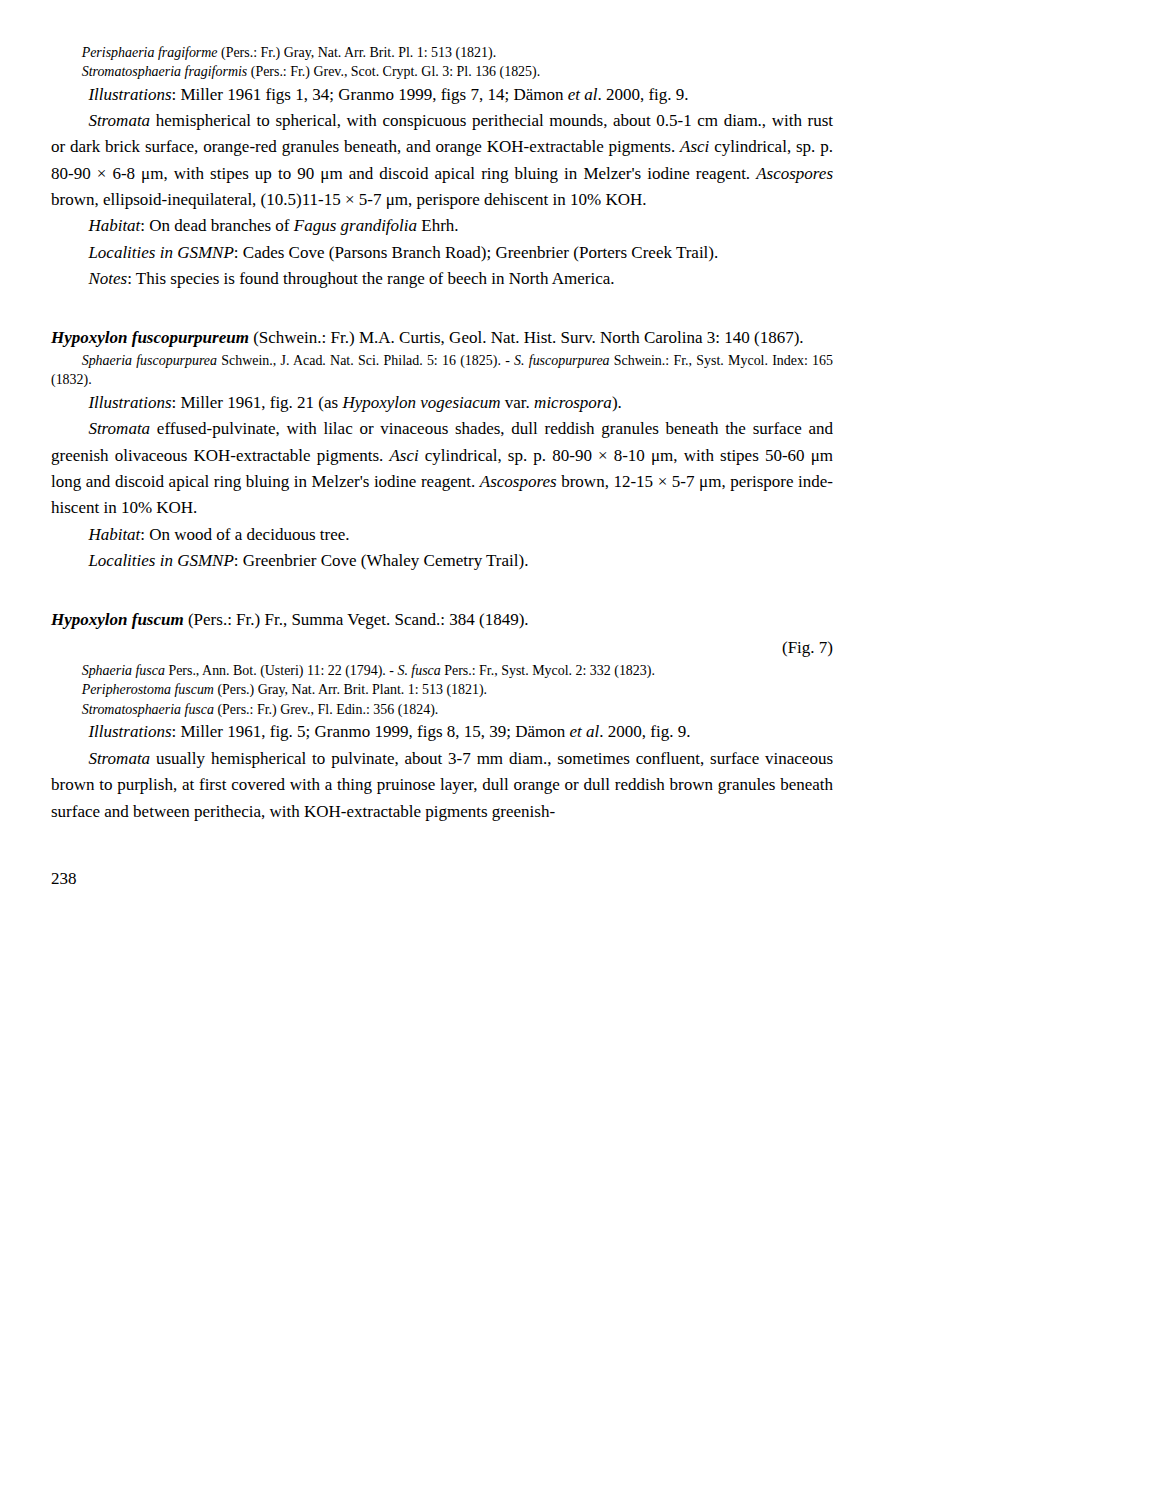Perisphaeria fragiforme (Pers.: Fr.) Gray, Nat. Arr. Brit. Pl. 1: 513 (1821).
Stromatosphaeria fragiformis (Pers.: Fr.) Grev., Scot. Crypt. Gl. 3: Pl. 136 (1825).
Illustrations: Miller 1961 figs 1, 34; Granmo 1999, figs 7, 14; Dämon et al. 2000, fig. 9.
Stromata hemispherical to spherical, with conspicuous perithecial mounds, about 0.5-1 cm diam., with rust or dark brick surface, orange-red granules beneath, and orange KOH-extractable pigments. Asci cylindrical, sp. p. 80-90 × 6-8 μm, with stipes up to 90 μm and discoid apical ring bluing in Melzer's iodine reagent. Ascospores brown, ellipsoid-inequilateral, (10.5)11-15 × 5-7 μm, perispore dehiscent in 10% KOH.
Habitat: On dead branches of Fagus grandifolia Ehrh.
Localities in GSMNP: Cades Cove (Parsons Branch Road); Greenbrier (Porters Creek Trail).
Notes: This species is found throughout the range of beech in North America.
Hypoxylon fuscopurpureum (Schwein.: Fr.) M.A. Curtis, Geol. Nat. Hist. Surv. North Carolina 3: 140 (1867).
Sphaeria fuscopurpurea Schwein., J. Acad. Nat. Sci. Philad. 5: 16 (1825). - S. fuscopurpurea Schwein.: Fr., Syst. Mycol. Index: 165 (1832).
Illustrations: Miller 1961, fig. 21 (as Hypoxylon vogesiacum var. microspora).
Stromata effused-pulvinate, with lilac or vinaceous shades, dull reddish granules beneath the surface and greenish olivaceous KOH-extractable pigments. Asci cylindrical, sp. p. 80-90 × 8-10 μm, with stipes 50-60 μm long and discoid apical ring bluing in Melzer's iodine reagent. Ascospores brown, 12-15 × 5-7 μm, perispore indehiscent in 10% KOH.
Habitat: On wood of a deciduous tree.
Localities in GSMNP: Greenbrier Cove (Whaley Cemetry Trail).
Hypoxylon fuscum (Pers.: Fr.) Fr., Summa Veget. Scand.: 384 (1849).
(Fig. 7)
Sphaeria fusca Pers., Ann. Bot. (Usteri) 11: 22 (1794). - S. fusca Pers.: Fr., Syst. Mycol. 2: 332 (1823).
Peripherostoma fuscum (Pers.) Gray, Nat. Arr. Brit. Plant. 1: 513 (1821).
Stromatosphaeria fusca (Pers.: Fr.) Grev., Fl. Edin.: 356 (1824).
Illustrations: Miller 1961, fig. 5; Granmo 1999, figs 8, 15, 39; Dämon et al. 2000, fig. 9.
Stromata usually hemispherical to pulvinate, about 3-7 mm diam., sometimes confluent, surface vinaceous brown to purplish, at first covered with a thing pruinose layer, dull orange or dull reddish brown granules beneath surface and between perithecia, with KOH-extractable pigments greenish-
238